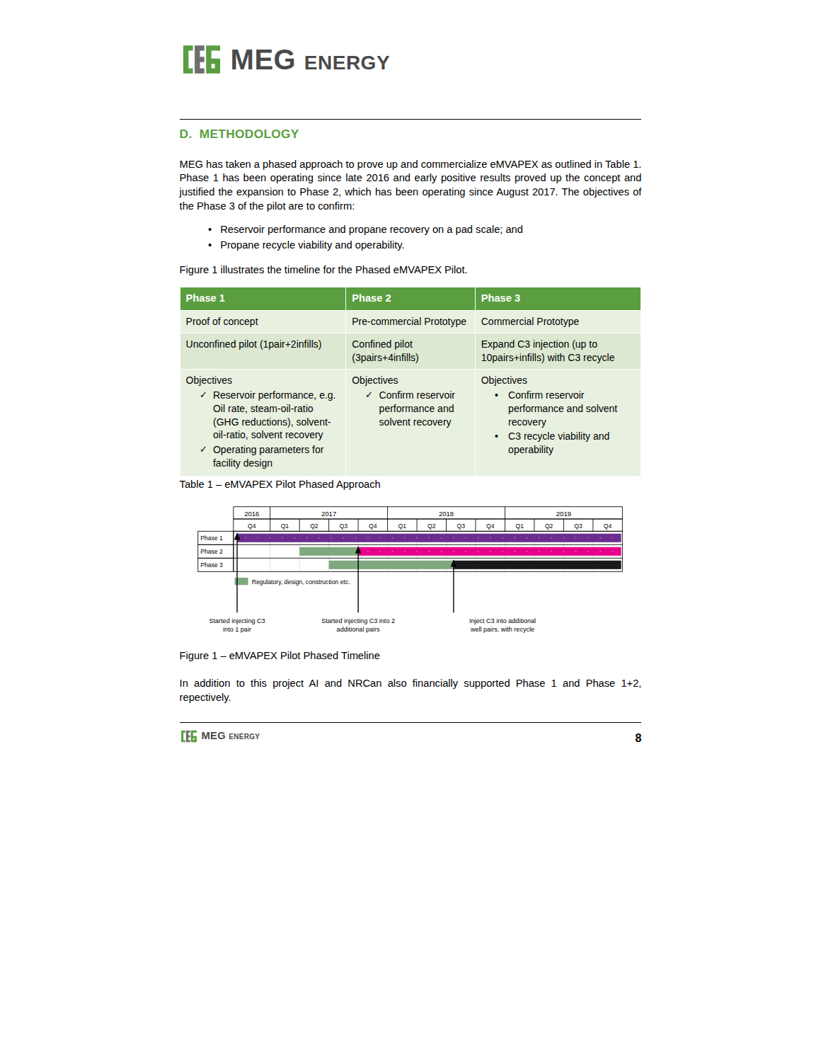MEG Energy
D. METHODOLOGY
MEG has taken a phased approach to prove up and commercialize eMVAPEX as outlined in Table 1. Phase 1 has been operating since late 2016 and early positive results proved up the concept and justified the expansion to Phase 2, which has been operating since August 2017. The objectives of the Phase 3 of the pilot are to confirm:
Reservoir performance and propane recovery on a pad scale; and
Propane recycle viability and operability.
Figure 1 illustrates the timeline for the Phased eMVAPEX Pilot.
| Phase 1 | Phase 2 | Phase 3 |
| --- | --- | --- |
| Proof of concept | Pre-commercial Prototype | Commercial Prototype |
| Unconfined pilot (1pair+2infills) | Confined pilot (3pairs+4infills) | Expand C3 injection (up to 10pairs+infills) with C3 recycle |
| Objectives Reservoir performance, e.g. Oil rate, steam-oil-ratio (GHG reductions), solvent-oil-ratio, solvent recovery Operating parameters for facility design | Objectives Confirm reservoir performance and solvent recovery | Objectives Confirm reservoir performance and solvent recovery C3 recycle viability and operability |
Table 1 – eMVAPEX Pilot Phased Approach
2016 2017 2018 2019 Q4 Q1 Q2 Q3 Q4 Q1 Q2 Q3 Q4 Q1 Q2 Q3 Q4 Phase 1 Phase 2 Phase 3 Regulatory, design, construction etc. Started injecting C3 into 1 pair Started injecting C3 into 2 additional pairs Inject C3 into additional well pairs, with recycle
Figure 1 – eMVAPEX Pilot Phased Timeline
In addition to this project AI and NRCan also financially supported Phase 1 and Phase 1+2, repectively.
MEG Energy
8